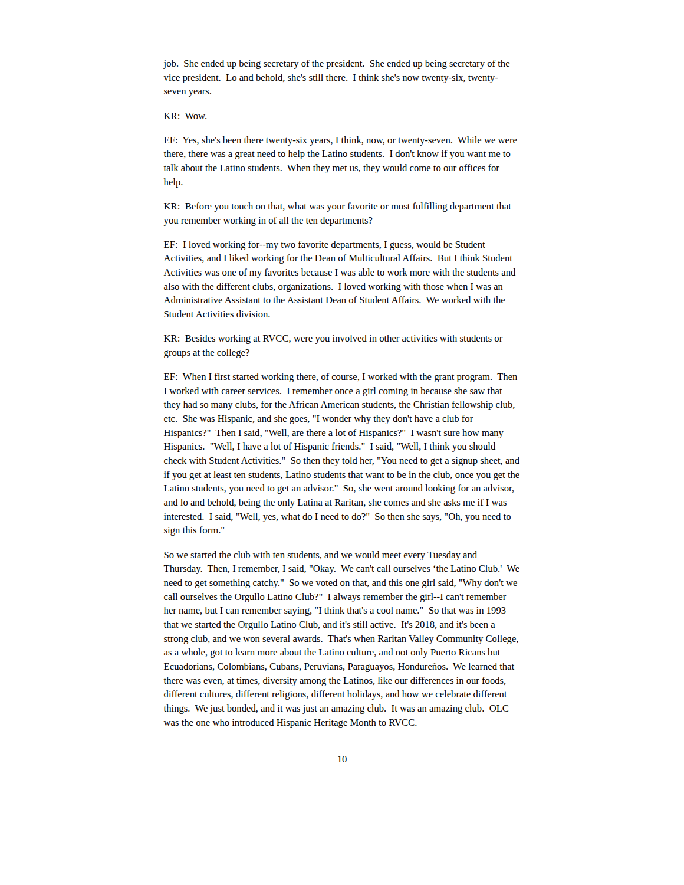job. She ended up being secretary of the president. She ended up being secretary of the vice president. Lo and behold, she's still there. I think she's now twenty-six, twenty-seven years.
KR: Wow.
EF: Yes, she's been there twenty-six years, I think, now, or twenty-seven. While we were there, there was a great need to help the Latino students. I don't know if you want me to talk about the Latino students. When they met us, they would come to our offices for help.
KR: Before you touch on that, what was your favorite or most fulfilling department that you remember working in of all the ten departments?
EF: I loved working for--my two favorite departments, I guess, would be Student Activities, and I liked working for the Dean of Multicultural Affairs. But I think Student Activities was one of my favorites because I was able to work more with the students and also with the different clubs, organizations. I loved working with those when I was an Administrative Assistant to the Assistant Dean of Student Affairs. We worked with the Student Activities division.
KR: Besides working at RVCC, were you involved in other activities with students or groups at the college?
EF: When I first started working there, of course, I worked with the grant program. Then I worked with career services. I remember once a girl coming in because she saw that they had so many clubs, for the African American students, the Christian fellowship club, etc. She was Hispanic, and she goes, "I wonder why they don't have a club for Hispanics?" Then I said, "Well, are there a lot of Hispanics?" I wasn't sure how many Hispanics. "Well, I have a lot of Hispanic friends." I said, "Well, I think you should check with Student Activities." So then they told her, "You need to get a signup sheet, and if you get at least ten students, Latino students that want to be in the club, once you get the Latino students, you need to get an advisor." So, she went around looking for an advisor, and lo and behold, being the only Latina at Raritan, she comes and she asks me if I was interested. I said, "Well, yes, what do I need to do?" So then she says, "Oh, you need to sign this form."
So we started the club with ten students, and we would meet every Tuesday and Thursday. Then, I remember, I said, "Okay. We can't call ourselves ‘the Latino Club.' We need to get something catchy." So we voted on that, and this one girl said, "Why don't we call ourselves the Orgullo Latino Club?" I always remember the girl--I can't remember her name, but I can remember saying, "I think that's a cool name." So that was in 1993 that we started the Orgullo Latino Club, and it's still active. It's 2018, and it's been a strong club, and we won several awards. That's when Raritan Valley Community College, as a whole, got to learn more about the Latino culture, and not only Puerto Ricans but Ecuadorians, Colombians, Cubans, Peruvians, Paraguayos, Hondureños. We learned that there was even, at times, diversity among the Latinos, like our differences in our foods, different cultures, different religions, different holidays, and how we celebrate different things. We just bonded, and it was just an amazing club. It was an amazing club. OLC was the one who introduced Hispanic Heritage Month to RVCC.
10